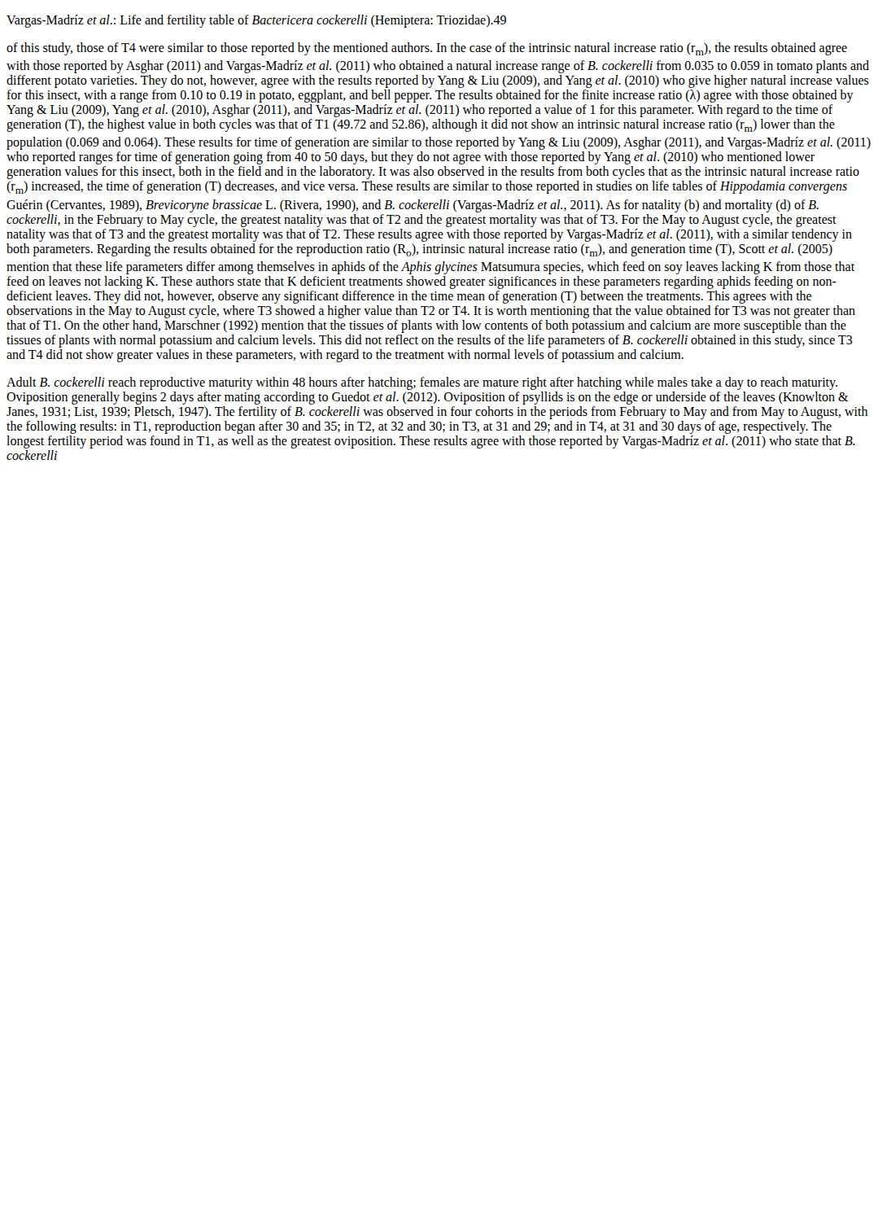Vargas-Madríz et al.: Life and fertility table of Bactericera cockerelli (Hemiptera: Triozidae).49
of this study, those of T4 were similar to those reported by the mentioned authors. In the case of the intrinsic natural increase ratio (rm), the results obtained agree with those reported by Asghar (2011) and Vargas-Madríz et al. (2011) who obtained a natural increase range of B. cockerelli from 0.035 to 0.059 in tomato plants and different potato varieties. They do not, however, agree with the results reported by Yang & Liu (2009), and Yang et al. (2010) who give higher natural increase values for this insect, with a range from 0.10 to 0.19 in potato, eggplant, and bell pepper. The results obtained for the finite increase ratio (λ) agree with those obtained by Yang & Liu (2009), Yang et al. (2010), Asghar (2011), and Vargas-Madríz et al. (2011) who reported a value of 1 for this parameter. With regard to the time of generation (T), the highest value in both cycles was that of T1 (49.72 and 52.86), although it did not show an intrinsic natural increase ratio (rm) lower than the population (0.069 and 0.064). These results for time of generation are similar to those reported by Yang & Liu (2009), Asghar (2011), and Vargas-Madríz et al. (2011) who reported ranges for time of generation going from 40 to 50 days, but they do not agree with those reported by Yang et al. (2010) who mentioned lower generation values for this insect, both in the field and in the laboratory. It was also observed in the results from both cycles that as the intrinsic natural increase ratio (rm) increased, the time of generation (T) decreases, and vice versa. These results are similar to those reported in studies on life tables of Hippodamia convergens Guérin (Cervantes, 1989), Brevicoryne brassicae L. (Rivera, 1990), and B. cockerelli (Vargas-Madríz et al., 2011). As for natality (b) and mortality (d) of B. cockerelli, in the February to May cycle, the greatest natality was that of T2 and the greatest mortality was that of T3. For the May to August cycle, the greatest natality was that of T3 and the greatest mortality was that of T2. These results agree with those reported by Vargas-Madríz et al. (2011), with a similar tendency in both parameters. Regarding the results obtained for the reproduction ratio (Ro), intrinsic natural increase ratio (rm), and generation time (T), Scott et al. (2005) mention that these life parameters differ among themselves in aphids of the Aphis glycines Matsumura species, which feed on soy leaves lacking K from those that feed on leaves not lacking K. These authors state that K deficient treatments showed greater significances in these parameters regarding aphids feeding on non-deficient leaves. They did not, however, observe any significant difference in the time mean of generation (T) between the treatments. This agrees with the observations in the May to August cycle, where T3 showed a higher value than T2 or T4. It is worth mentioning that the value obtained for T3 was not greater than that of T1. On the other hand, Marschner (1992) mention that the tissues of plants with low contents of both potassium and calcium are more susceptible than the tissues of plants with normal potassium and calcium levels. This did not reflect on the results of the life parameters of B. cockerelli obtained in this study, since T3 and T4 did not show greater values in these parameters, with regard to the treatment with normal levels of potassium and calcium.
Adult B. cockerelli reach reproductive maturity within 48 hours after hatching; females are mature right after hatching while males take a day to reach maturity. Oviposition generally begins 2 days after mating according to Guedot et al. (2012). Oviposition of psyllids is on the edge or underside of the leaves (Knowlton & Janes, 1931; List, 1939; Pletsch, 1947). The fertility of B. cockerelli was observed in four cohorts in the periods from February to May and from May to August, with the following results: in T1, reproduction began after 30 and 35; in T2, at 32 and 30; in T3, at 31 and 29; and in T4, at 31 and 30 days of age, respectively. The longest fertility period was found in T1, as well as the greatest oviposition. These results agree with those reported by Vargas-Madríz et al. (2011) who state that B. cockerelli